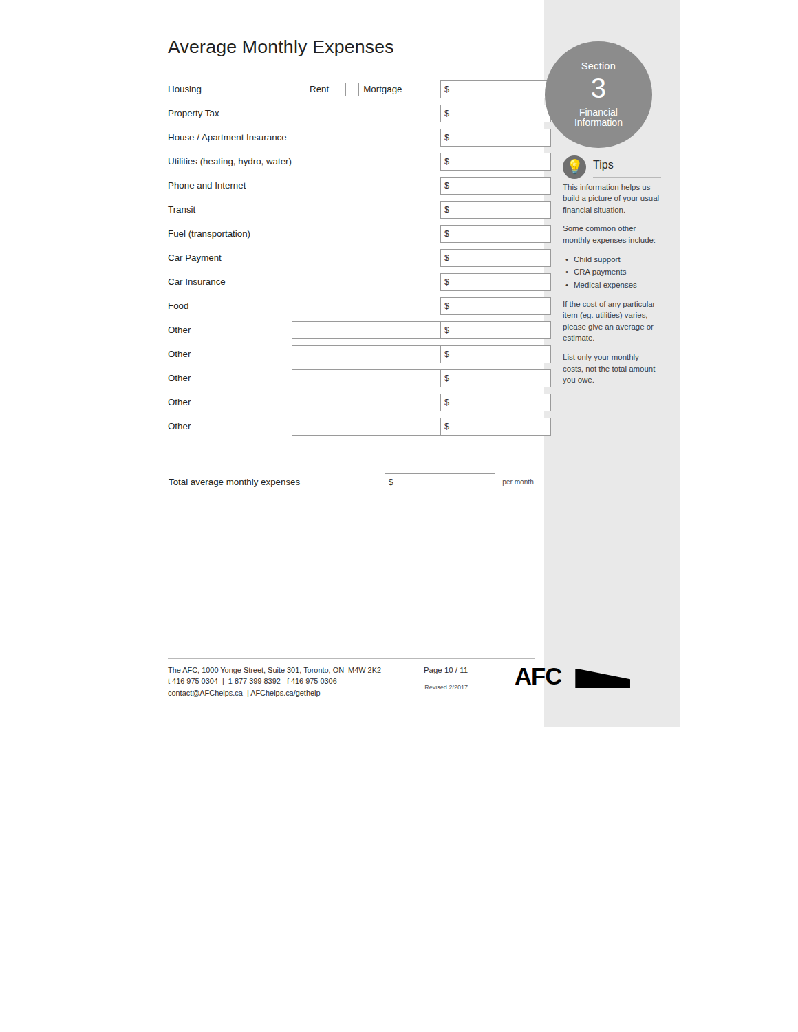💡
Tips
This information helps us build a picture of your usual financial situation.
Some common other monthly expenses include:
Child support
CRA payments
Medical expenses
If the cost of any particular item (eg. utilities) varies, please give an average or estimate.
List only your monthly costs, not the total amount you owe.
Section 3 Financial
Information
Average Monthly Expenses
| Housing | Rent Mortgage | $ | per month |
| Property Tax | | $ | per month |
| House / Apartment Insurance | | $ | per month |
| Utilities (heating, hydro, water) | | $ | per month |
| Phone and Internet | | $ | per month |
| Transit | | $ | per month |
| Fuel (transportation) | | $ | per month |
| Car Payment | | $ | per month |
| Car Insurance | | $ | per month |
| Food | | $ | per month |
| Other | | $ | per month |
| Other | | $ | per month |
| Other | | $ | per month |
| Other | | $ | per month |
| Other | | $ | per month |
| Total average monthly expenses | $ | per month |
The AFC, 1000 Yonge Street, Suite 301, Toronto, ON M4W 2K2
t 416 975 0304 | 1 877 399 8392 f 416 975 0306
contact@AFChelps.ca | AFChelps.ca/gethelp
Page 10 / 11 Revised 2/2017
AFC